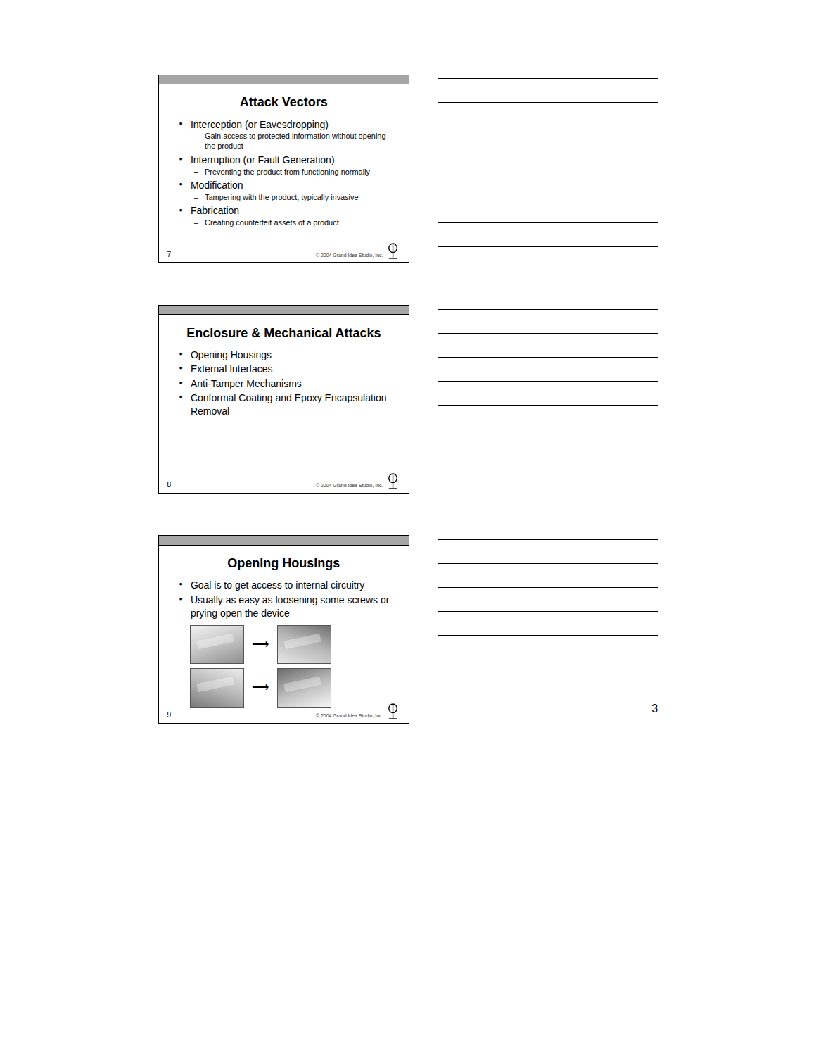Attack Vectors
Interception (or Eavesdropping)
Gain access to protected information without opening the product
Interruption (or Fault Generation)
Preventing the product from functioning normally
Modification
Tampering with the product, typically invasive
Fabrication
Creating counterfeit assets of a product
7 © 2004 Grand Idea Studio, Inc.
Enclosure & Mechanical Attacks
Opening Housings
External Interfaces
Anti-Tamper Mechanisms
Conformal Coating and Epoxy Encapsulation Removal
8 © 2004 Grand Idea Studio, Inc.
Opening Housings
Goal is to get access to internal circuitry
Usually as easy as loosening some screws or prying open the device
⟶
⟶
9 © 2004 Grand Idea Studio, Inc.
3